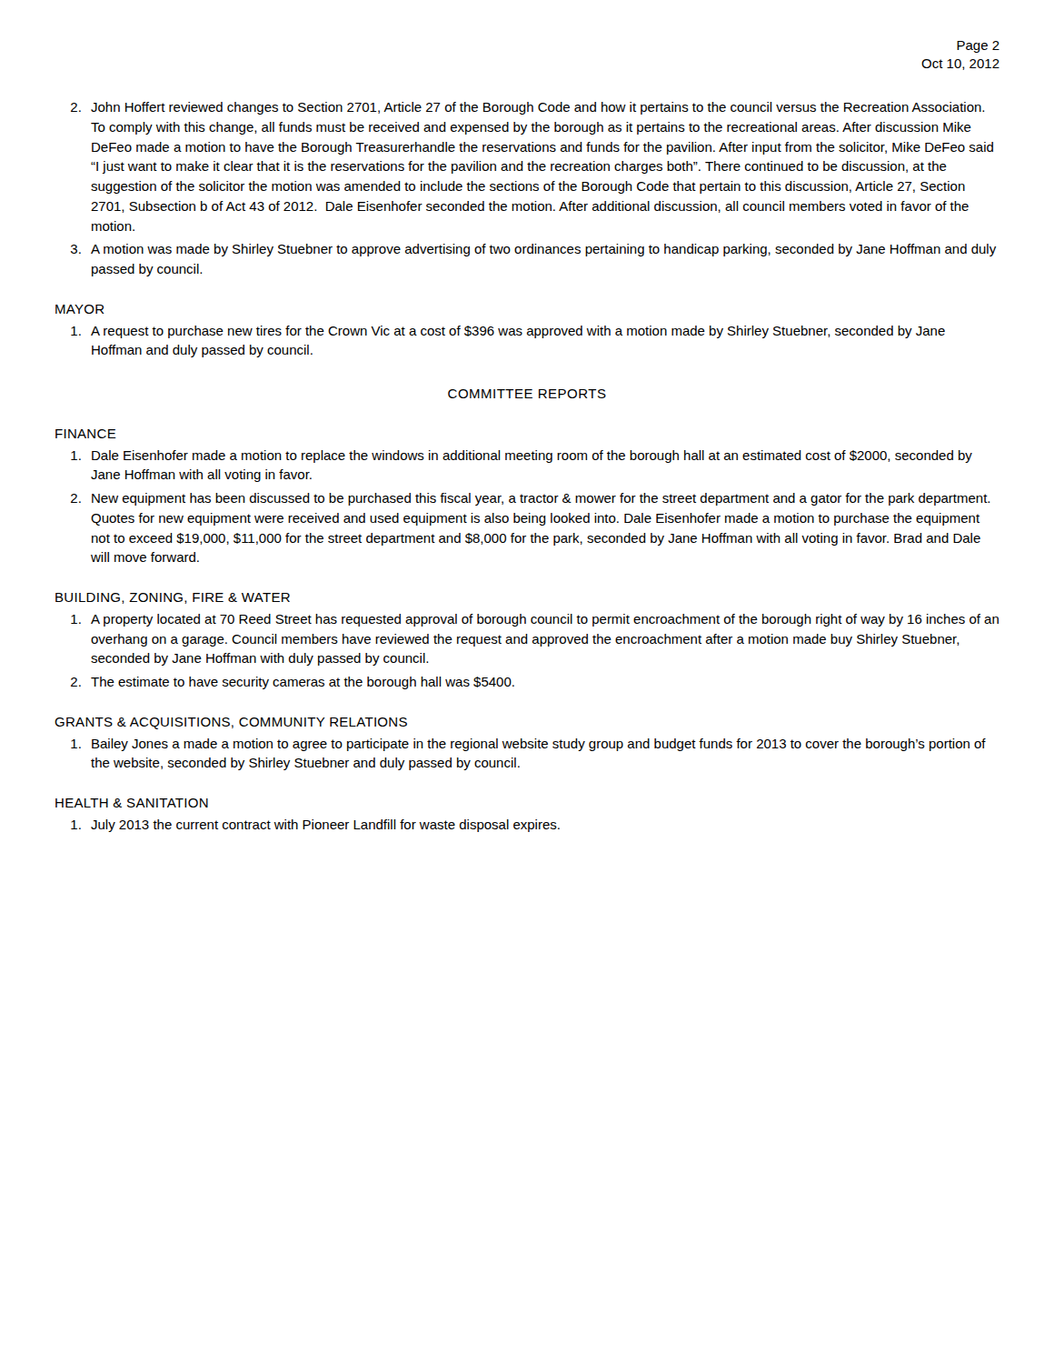Page 2
Oct 10, 2012
John Hoffert reviewed changes to Section 2701, Article 27 of the Borough Code and how it pertains to the council versus the Recreation Association. To comply with this change, all funds must be received and expensed by the borough as it pertains to the recreational areas. After discussion Mike DeFeo made a motion to have the Borough Treasurerhandle the reservations and funds for the pavilion. After input from the solicitor, Mike DeFeo said “I just want to make it clear that it is the reservations for the pavilion and the recreation charges both”. There continued to be discussion, at the suggestion of the solicitor the motion was amended to include the sections of the Borough Code that pertain to this discussion, Article 27, Section 2701, Subsection b of Act 43 of 2012. Dale Eisenhofer seconded the motion. After additional discussion, all council members voted in favor of the motion.
A motion was made by Shirley Stuebner to approve advertising of two ordinances pertaining to handicap parking, seconded by Jane Hoffman and duly passed by council.
MAYOR
A request to purchase new tires for the Crown Vic at a cost of $396 was approved with a motion made by Shirley Stuebner, seconded by Jane Hoffman and duly passed by council.
COMMITTEE REPORTS
FINANCE
Dale Eisenhofer made a motion to replace the windows in additional meeting room of the borough hall at an estimated cost of $2000, seconded by Jane Hoffman with all voting in favor.
New equipment has been discussed to be purchased this fiscal year, a tractor & mower for the street department and a gator for the park department. Quotes for new equipment were received and used equipment is also being looked into. Dale Eisenhofer made a motion to purchase the equipment not to exceed $19,000, $11,000 for the street department and $8,000 for the park, seconded by Jane Hoffman with all voting in favor. Brad and Dale will move forward.
BUILDING, ZONING, FIRE & WATER
A property located at 70 Reed Street has requested approval of borough council to permit encroachment of the borough right of way by 16 inches of an overhang on a garage. Council members have reviewed the request and approved the encroachment after a motion made buy Shirley Stuebner, seconded by Jane Hoffman with duly passed by council.
The estimate to have security cameras at the borough hall was $5400.
GRANTS & ACQUISITIONS, COMMUNITY RELATIONS
Bailey Jones a made a motion to agree to participate in the regional website study group and budget funds for 2013 to cover the borough’s portion of the website, seconded by Shirley Stuebner and duly passed by council.
HEALTH & SANITATION
July 2013 the current contract with Pioneer Landfill for waste disposal expires.